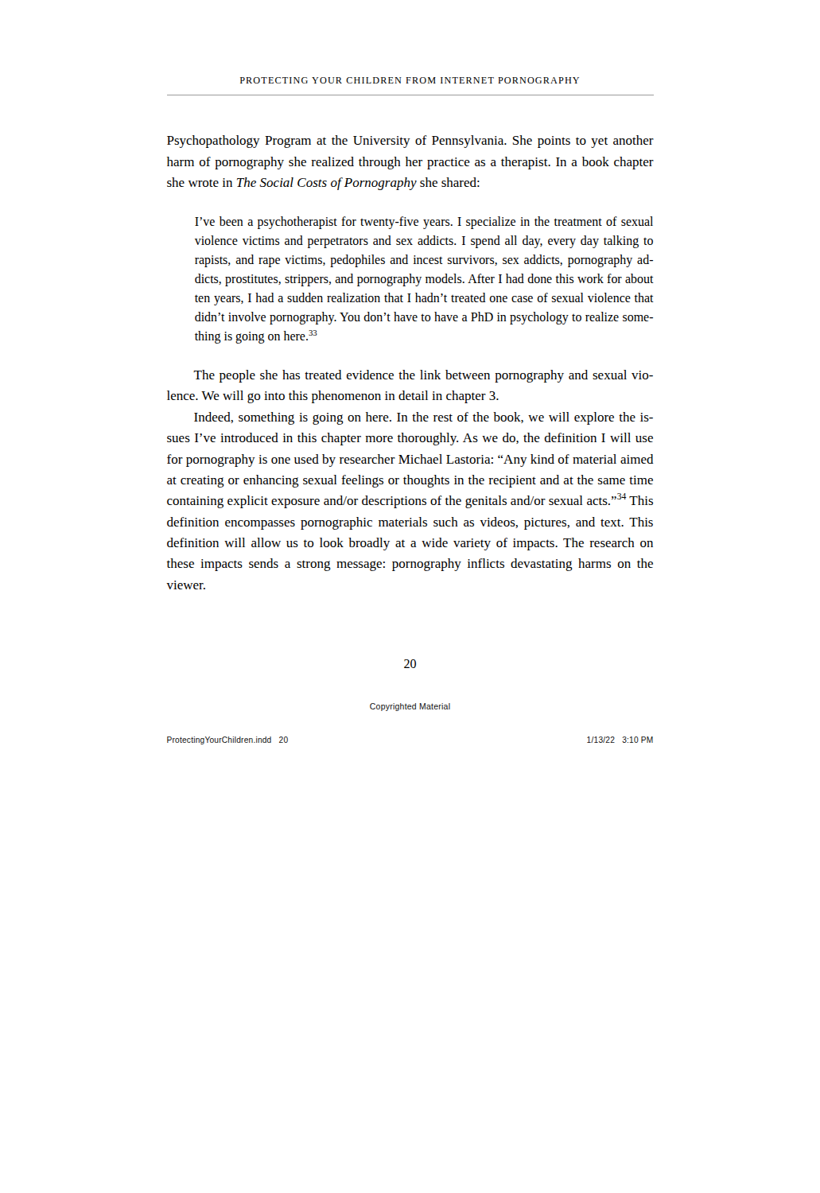Protecting Your Children from Internet Pornography
Psychopathology Program at the University of Pennsylvania. She points to yet another harm of pornography she realized through her practice as a therapist. In a book chapter she wrote in The Social Costs of Pornography she shared:
I’ve been a psychotherapist for twenty-five years. I specialize in the treatment of sexual violence victims and perpetrators and sex addicts. I spend all day, every day talking to rapists, and rape victims, pedophiles and incest survivors, sex addicts, pornography addicts, prostitutes, strippers, and pornography models. After I had done this work for about ten years, I had a sudden realization that I hadn’t treated one case of sexual violence that didn’t involve pornography. You don’t have to have a PhD in psychology to realize something is going on here.33
The people she has treated evidence the link between pornography and sexual violence. We will go into this phenomenon in detail in chapter 3.
Indeed, something is going on here. In the rest of the book, we will explore the issues I’ve introduced in this chapter more thoroughly. As we do, the definition I will use for pornography is one used by researcher Michael Lastoria: “Any kind of material aimed at creating or enhancing sexual feelings or thoughts in the recipient and at the same time containing explicit exposure and/or descriptions of the genitals and/or sexual acts.”34 This definition encompasses pornographic materials such as videos, pictures, and text. This definition will allow us to look broadly at a wide variety of impacts. The research on these impacts sends a strong message: pornography inflicts devastating harms on the viewer.
20
Copyrighted Material
ProtectingYourChildren.indd 20
1/13/22 3:10 PM